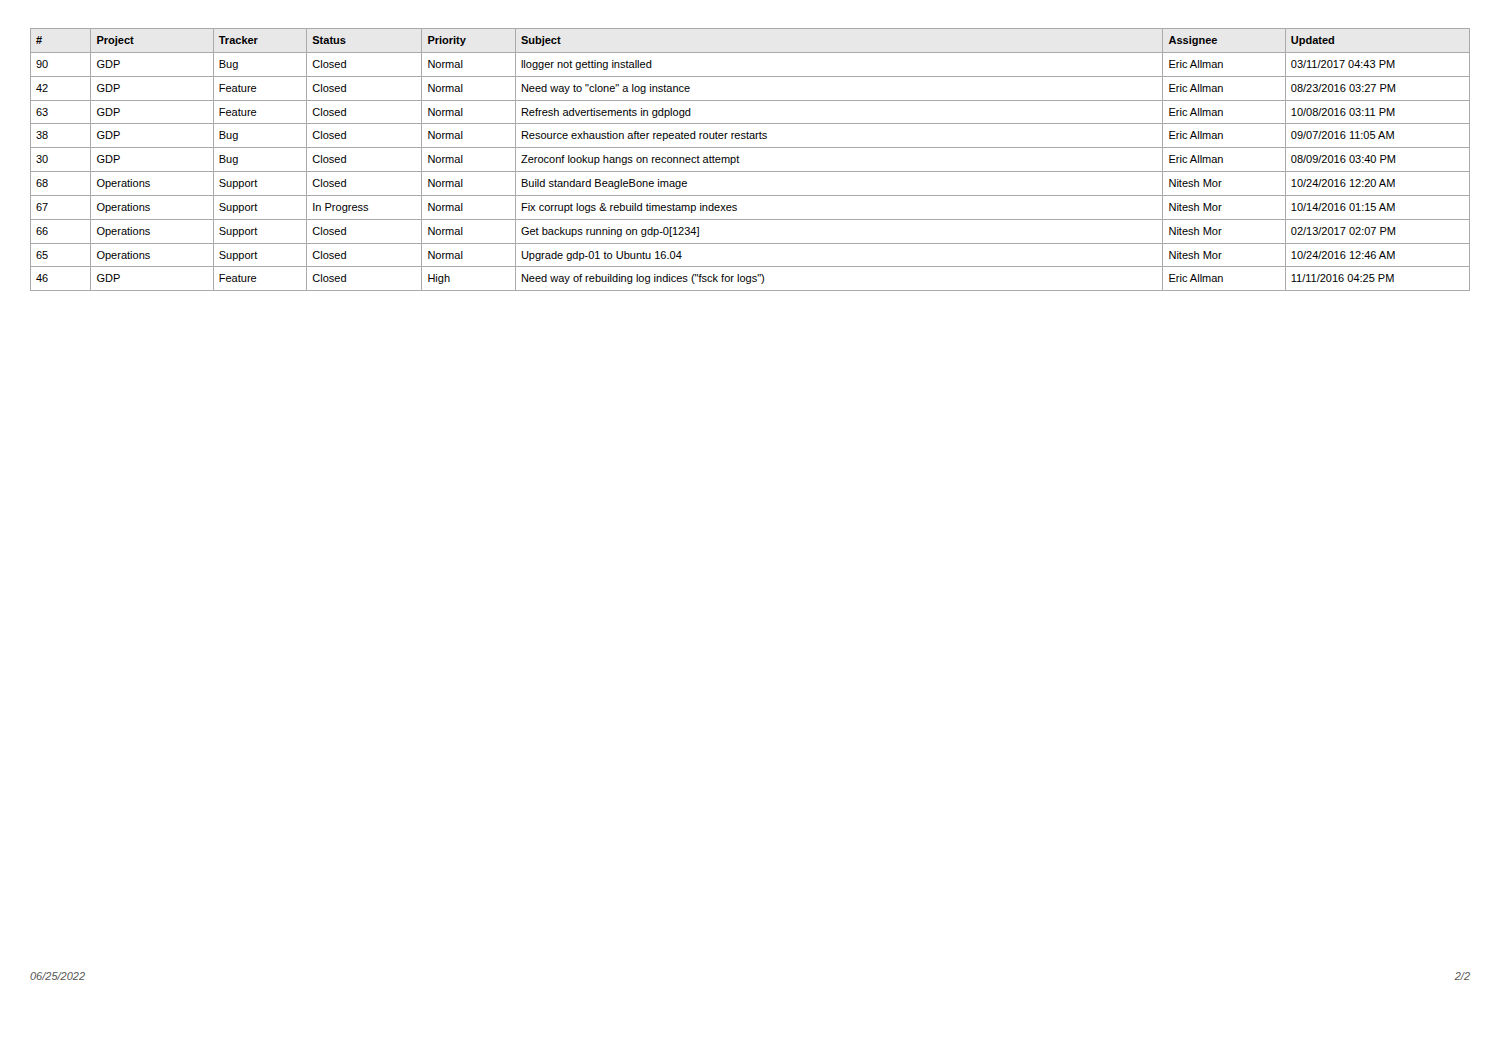| # | Project | Tracker | Status | Priority | Subject | Assignee | Updated |
| --- | --- | --- | --- | --- | --- | --- | --- |
| 90 | GDP | Bug | Closed | Normal | llogger not getting installed | Eric Allman | 03/11/2017 04:43 PM |
| 42 | GDP | Feature | Closed | Normal | Need way to "clone" a log instance | Eric Allman | 08/23/2016 03:27 PM |
| 63 | GDP | Feature | Closed | Normal | Refresh advertisements in gdplogd | Eric Allman | 10/08/2016 03:11 PM |
| 38 | GDP | Bug | Closed | Normal | Resource exhaustion after repeated router restarts | Eric Allman | 09/07/2016 11:05 AM |
| 30 | GDP | Bug | Closed | Normal | Zeroconf lookup hangs on reconnect attempt | Eric Allman | 08/09/2016 03:40 PM |
| 68 | Operations | Support | Closed | Normal | Build standard BeagleBone image | Nitesh Mor | 10/24/2016 12:20 AM |
| 67 | Operations | Support | In Progress | Normal | Fix corrupt logs & rebuild timestamp indexes | Nitesh Mor | 10/14/2016 01:15 AM |
| 66 | Operations | Support | Closed | Normal | Get backups running on gdp-0[1234] | Nitesh Mor | 02/13/2017 02:07 PM |
| 65 | Operations | Support | Closed | Normal | Upgrade gdp-01 to Ubuntu 16.04 | Nitesh Mor | 10/24/2016 12:46 AM |
| 46 | GDP | Feature | Closed | High | Need way of rebuilding log indices ("fsck for logs") | Eric Allman | 11/11/2016 04:25 PM |
06/25/2022 2/2